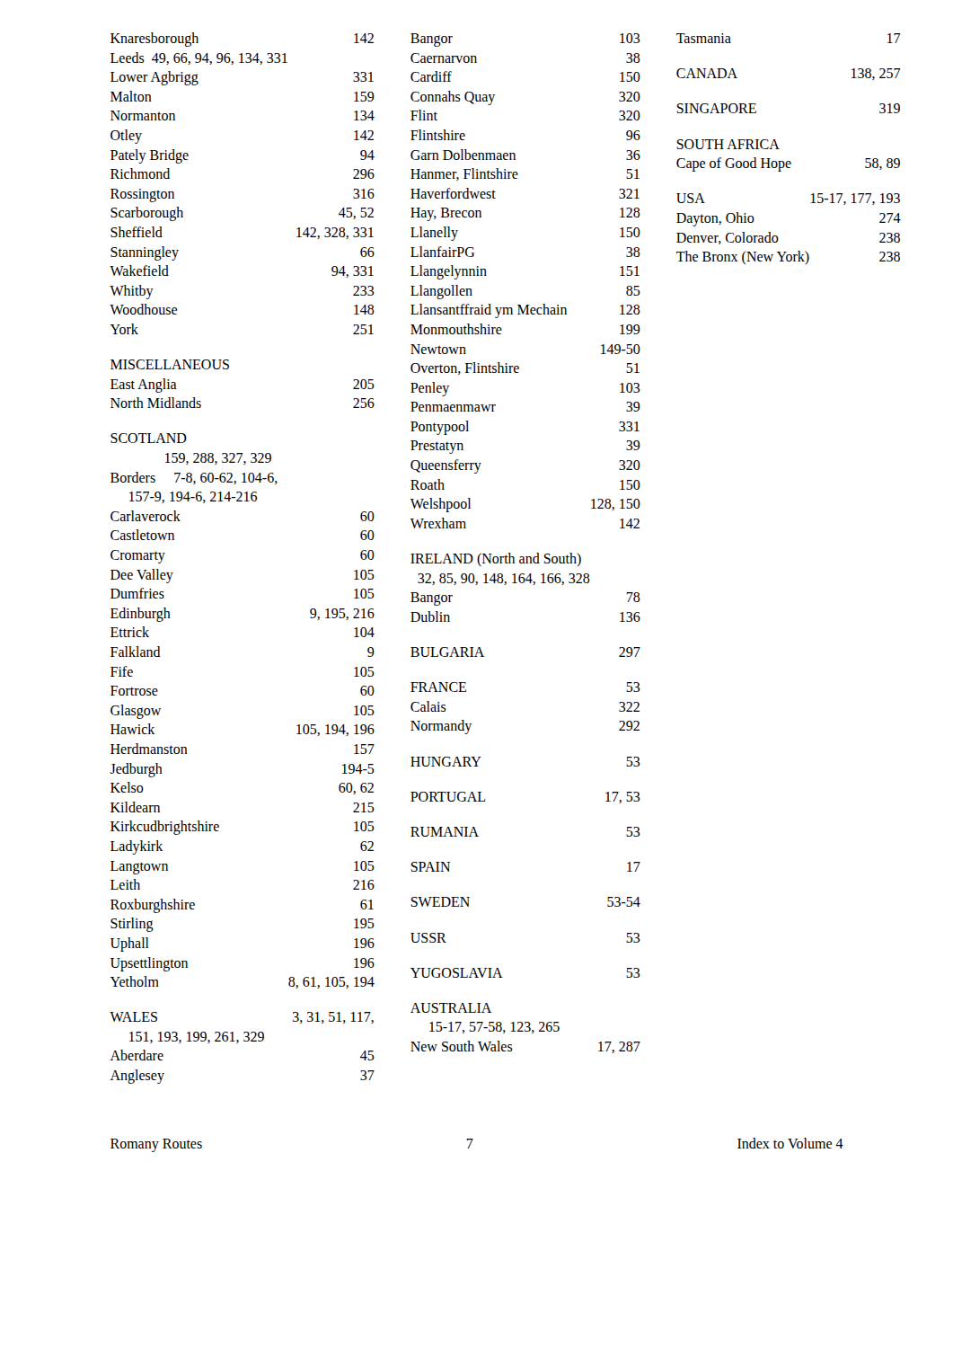| Knaresborough | 142 |
| Leeds 49, 66, 94, 96, 134, 331 | |
| Lower Agbrigg | 331 |
| Malton | 159 |
| Normanton | 134 |
| Otley | 142 |
| Pately Bridge | 94 |
| Richmond | 296 |
| Rossington | 316 |
| Scarborough | 45, 52 |
| Sheffield | 142, 328, 331 |
| Stanningley | 66 |
| Wakefield | 94, 331 |
| Whitby | 233 |
| Woodhouse | 148 |
| York | 251 |
| Miscellaneous | |
| East Anglia | 205 |
| North Midlands | 256 |
| Scotland | |
| 159, 288, 327, 329 | |
| Borders 7-8, 60-62, 104-6, | |
| 157-9, 194-6, 214-216 | |
| Carlaverock | 60 |
| Castletown | 60 |
| Cromarty | 60 |
| Dee Valley | 105 |
| Dumfries | 105 |
| Edinburgh | 9, 195, 216 |
| Ettrick | 104 |
| Falkland | 9 |
| Fife | 105 |
| Fortrose | 60 |
| Glasgow | 105 |
| Hawick | 105, 194, 196 |
| Herdmanston | 157 |
| Jedburgh | 194-5 |
| Kelso | 60, 62 |
| Kildearn | 215 |
| Kirkcudbrightshire | 105 |
| Ladykirk | 62 |
| Langtown | 105 |
| Leith | 216 |
| Roxburghshire | 61 |
| Stirling | 195 |
| Uphall | 196 |
| Upsettlington | 196 |
| Yetholm | 8, 61, 105, 194 |
| Wales | 3, 31, 51, 117, |
| 151, 193, 199, 261, 329 | |
| Aberdare | 45 |
| Anglesey | 37 |
| Bangor | 103 |
| Caernarvon | 38 |
| Cardiff | 150 |
| Connahs Quay | 320 |
| Flint | 320 |
| Flintshire | 96 |
| Garn Dolbenmaen | 36 |
| Hanmer, Flintshire | 51 |
| Haverfordwest | 321 |
| Hay, Brecon | 128 |
| Llanelly | 150 |
| LlanfairPG | 38 |
| Llangelynnin | 151 |
| Llangollen | 85 |
| Llansantffraid ym Mechain | 128 |
| Monmouthshire | 199 |
| Newtown | 149-50 |
| Overton, Flintshire | 51 |
| Penley | 103 |
| Penmaenmawr | 39 |
| Pontypool | 331 |
| Prestatyn | 39 |
| Queensferry | 320 |
| Roath | 150 |
| Welshpool | 128, 150 |
| Wrexham | 142 |
| Ireland (North and South) | |
| 32, 85, 90, 148, 164, 166, 328 | |
| Bangor | 78 |
| Dublin | 136 |
| Bulgaria | 297 |
| France | 53 |
| Calais | 322 |
| Normandy | 292 |
| Hungary | 53 |
| Portugal | 17, 53 |
| Rumania | 53 |
| Spain | 17 |
| Sweden | 53-54 |
| USSR | 53 |
| Yugoslavia | 53 |
| Australia | |
| 15-17, 57-58, 123, 265 | |
| New South Wales | 17, 287 |
| Tasmania | 17 |
| Canada | 138, 257 |
| Singapore | 319 |
| South Africa | |
| Cape of Good Hope | 58, 89 |
| USA | 15-17, 177, 193 |
| Dayton, Ohio | 274 |
| Denver, Colorado | 238 |
| The Bronx (New York) | 238 |
Romany Routes
7
Index to Volume 4